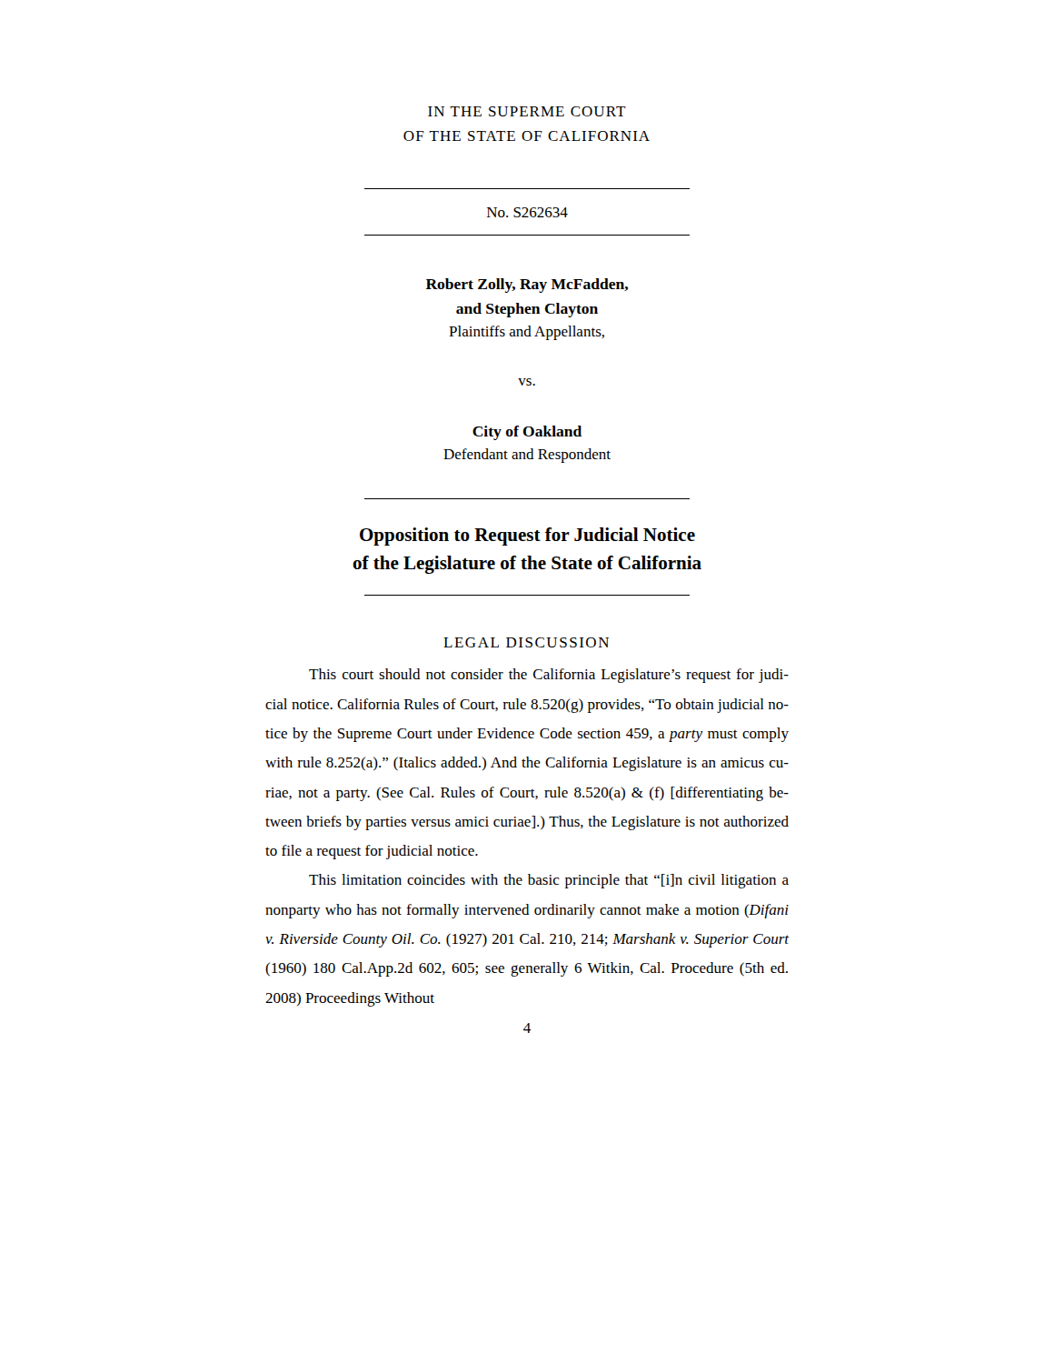IN THE SUPERME COURT
OF THE STATE OF CALIFORNIA
No. S262634
Robert Zolly, Ray McFadden,
and Stephen Clayton
Plaintiffs and Appellants,
vs.
City of Oakland
Defendant and Respondent
Opposition to Request for Judicial Notice
of the Legislature of the State of California
LEGAL DISCUSSION
This court should not consider the California Legislature’s request for judicial notice. California Rules of Court, rule 8.520(g) provides, “To obtain judicial notice by the Supreme Court under Evidence Code section 459, a party must comply with rule 8.252(a).” (Italics added.) And the California Legislature is an amicus curiae, not a party. (See Cal. Rules of Court, rule 8.520(a) & (f) [differentiating between briefs by parties versus amici curiae].) Thus, the Legislature is not authorized to file a request for judicial notice.
This limitation coincides with the basic principle that “[i]n civil litigation a nonparty who has not formally intervened ordinarily cannot make a motion (Difani v. Riverside County Oil. Co. (1927) 201 Cal. 210, 214; Marshank v. Superior Court (1960) 180 Cal.App.2d 602, 605; see generally 6 Witkin, Cal. Procedure (5th ed. 2008) Proceedings Without
4